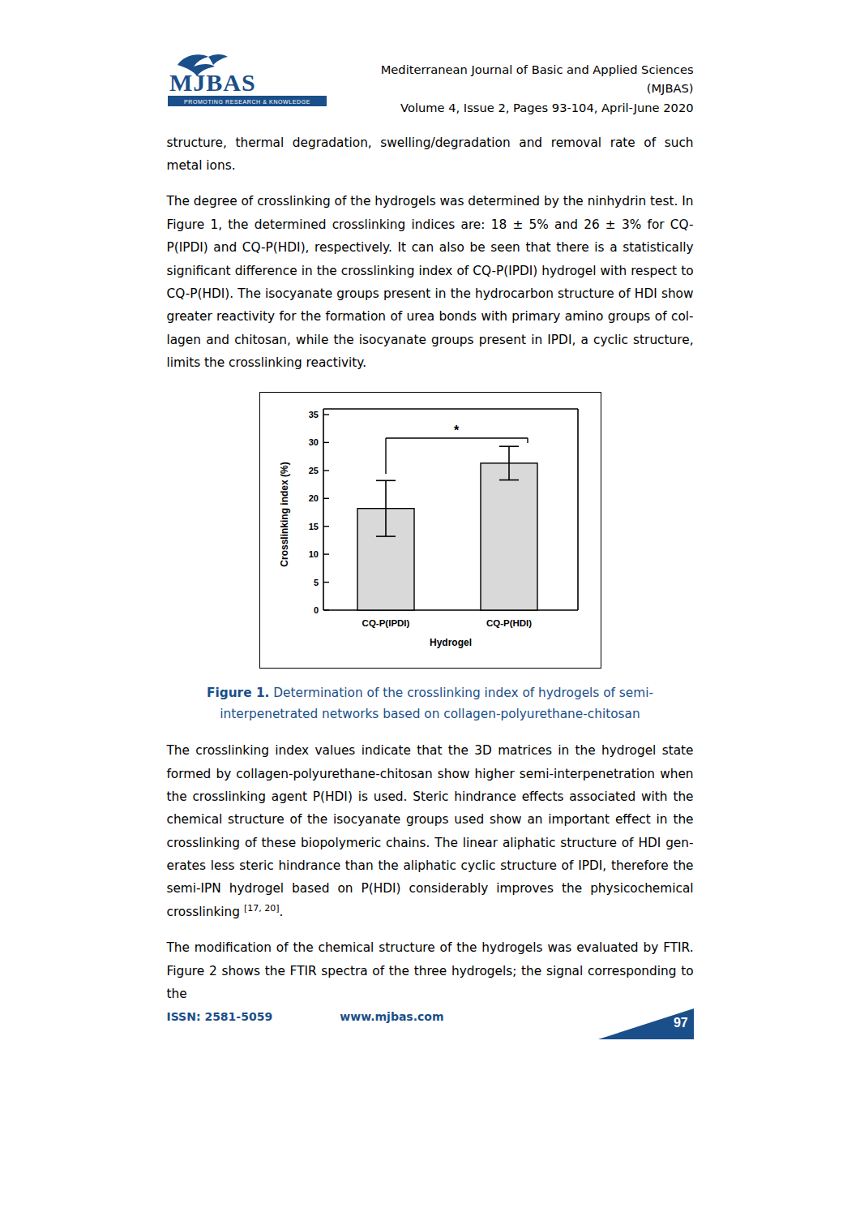MJBAS PROMOTING RESEARCH & KNOWLEDGE
Mediterranean Journal of Basic and Applied Sciences (MJBAS)
Volume 4, Issue 2, Pages 93-104, April-June 2020
structure, thermal degradation, swelling/degradation and removal rate of such metal ions.
The degree of crosslinking of the hydrogels was determined by the ninhydrin test. In Figure 1, the determined crosslinking indices are: 18 ± 5% and 26 ± 3% for CQ-P(IPDI) and CQ-P(HDI), respectively. It can also be seen that there is a statistically significant difference in the crosslinking index of CQ-P(IPDI) hydrogel with respect to CQ-P(HDI). The isocyanate groups present in the hydrocarbon structure of HDI show greater reactivity for the formation of urea bonds with primary amino groups of collagen and chitosan, while the isocyanate groups present in IPDI, a cyclic structure, limits the crosslinking reactivity.
0 5 10 15 20 25 30 35 Crosslinking index (%) * CQ-P(IPDI) CQ-P(HDI) Hydrogel
Figure 1. Determination of the crosslinking index of hydrogels of semi-interpenetrated networks based on collagen-polyurethane-chitosan
The crosslinking index values indicate that the 3D matrices in the hydrogel state formed by collagen-polyurethane-chitosan show higher semi-interpenetration when the crosslinking agent P(HDI) is used. Steric hindrance effects associated with the chemical structure of the isocyanate groups used show an important effect in the crosslinking of these biopolymeric chains. The linear aliphatic structure of HDI generates less steric hindrance than the aliphatic cyclic structure of IPDI, therefore the semi-IPN hydrogel based on P(HDI) considerably improves the physicochemical crosslinking [17, 20].
The modification of the chemical structure of the hydrogels was evaluated by FTIR. Figure 2 shows the FTIR spectra of the three hydrogels; the signal corresponding to the
ISSN: 2581-5059 www.mjbas.com
97